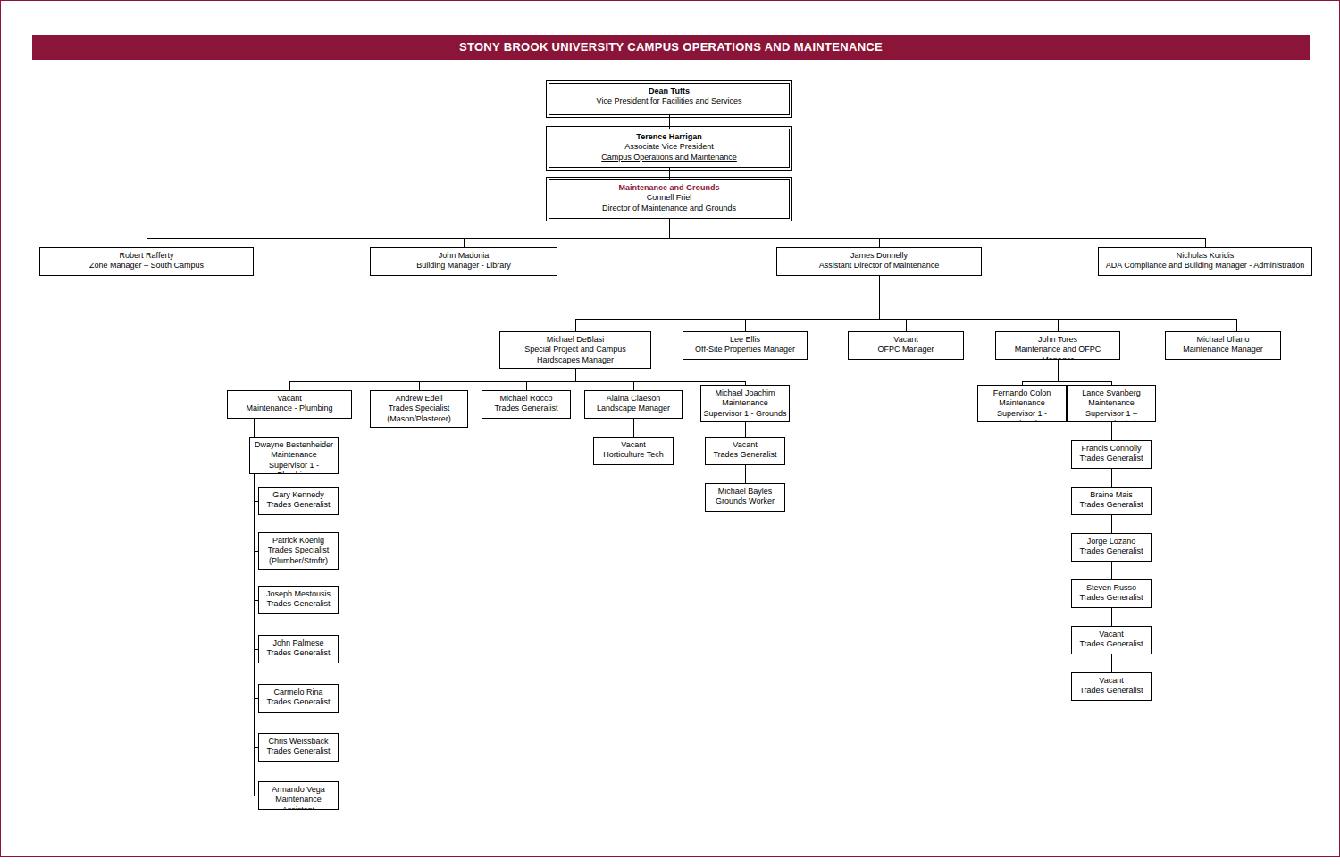STONY BROOK UNIVERSITY CAMPUS OPERATIONS AND MAINTENANCE
Dean Tufts Vice President for Facilities and Services
Terence Harrigan Associate Vice President Campus Operations and Maintenance
Maintenance and Grounds Connell Friel Director of Maintenance and Grounds
Robert Rafferty Zone Manager – South Campus
John Madonia Building Manager - Library
James Donnelly Assistant Director of Maintenance
Nicholas Koridis ADA Compliance and Building Manager - Administration
Michael DeBlasi Special Project and Campus Hardscapes Manager
Lee Ellis Off-Site Properties Manager
Vacant OFPC Manager
John Tores Maintenance and OFPC Manager
Michael Uliano Maintenance Manager
Vacant Maintenance - Plumbing
Andrew Edell Trades Specialist (Mason/Plasterer)
Michael Rocco Trades Generalist
Alaina Claeson Landscape Manager
Michael Joachim Maintenance Supervisor 1 - Grounds
Fernando Colon Maintenance Supervisor 1 - Weekends
Lance Svanberg Maintenance Supervisor 1 – Carpentry/Painting
Vacant Horticulture Tech
Vacant Trades Generalist
Michael Bayles Grounds Worker
Dwayne Bestenheider Maintenance Supervisor 1 - Plumbing
Gary Kennedy Trades Generalist
Patrick Koenig Trades Specialist (Plumber/Stmftr)
Joseph Mestousis Trades Generalist
John Palmese Trades Generalist
Carmelo Rina Trades Generalist
Chris Weissback Trades Generalist
Armando Vega Maintenance Assistant
Francis Connolly Trades Generalist
Braine Mais Trades Generalist
Jorge Lozano Trades Generalist
Steven Russo Trades Generalist
Vacant Trades Generalist
Vacant Trades Generalist